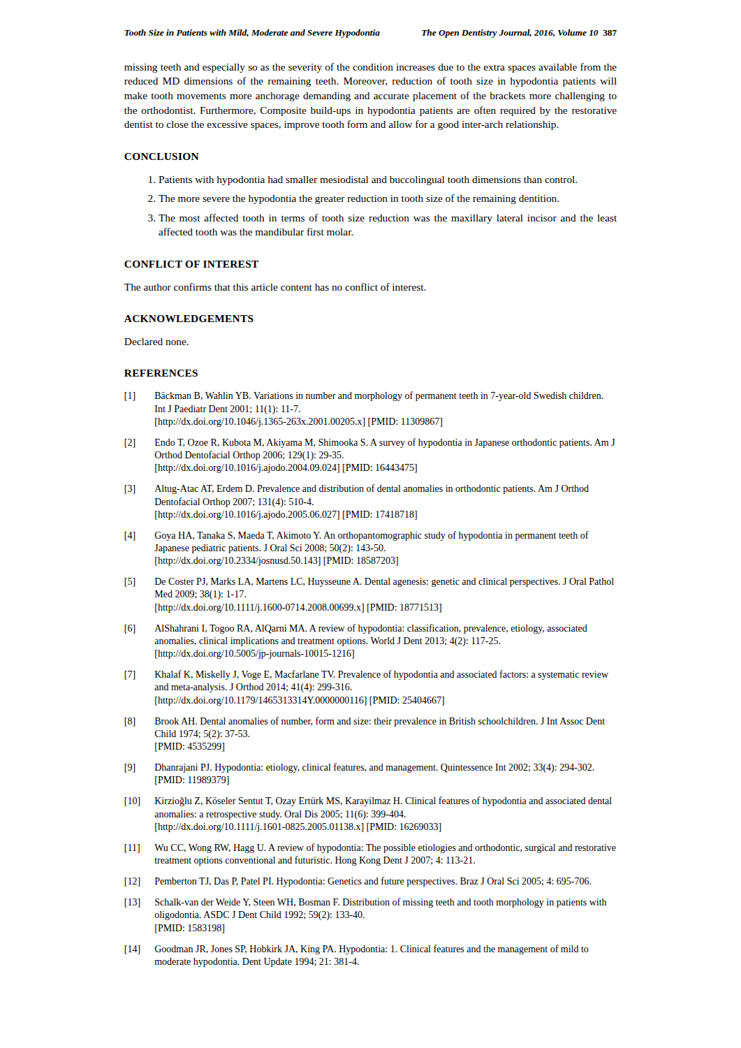Tooth Size in Patients with Mild, Moderate and Severe Hypodontia The Open Dentistry Journal, 2016, Volume 10 387
missing teeth and especially so as the severity of the condition increases due to the extra spaces available from the reduced MD dimensions of the remaining teeth. Moreover, reduction of tooth size in hypodontia patients will make tooth movements more anchorage demanding and accurate placement of the brackets more challenging to the orthodontist. Furthermore, Composite build-ups in hypodontia patients are often required by the restorative dentist to close the excessive spaces, improve tooth form and allow for a good inter-arch relationship.
CONCLUSION
Patients with hypodontia had smaller mesiodistal and buccolingual tooth dimensions than control.
The more severe the hypodontia the greater reduction in tooth size of the remaining dentition.
The most affected tooth in terms of tooth size reduction was the maxillary lateral incisor and the least affected tooth was the mandibular first molar.
CONFLICT OF INTEREST
The author confirms that this article content has no conflict of interest.
ACKNOWLEDGEMENTS
Declared none.
REFERENCES
[1] Bäckman B, Wahlin YB. Variations in number and morphology of permanent teeth in 7-year-old Swedish children. Int J Paediatr Dent 2001; 11(1): 11-7. [http://dx.doi.org/10.1046/j.1365-263x.2001.00205.x] [PMID: 11309867]
[2] Endo T, Ozoe R, Kubota M, Akiyama M, Shimooka S. A survey of hypodontia in Japanese orthodontic patients. Am J Orthod Dentofacial Orthop 2006; 129(1): 29-35. [http://dx.doi.org/10.1016/j.ajodo.2004.09.024] [PMID: 16443475]
[3] Altug-Atac AT, Erdem D. Prevalence and distribution of dental anomalies in orthodontic patients. Am J Orthod Dentofacial Orthop 2007; 131(4): 510-4. [http://dx.doi.org/10.1016/j.ajodo.2005.06.027] [PMID: 17418718]
[4] Goya HA, Tanaka S, Maeda T, Akimoto Y. An orthopantomographic study of hypodontia in permanent teeth of Japanese pediatric patients. J Oral Sci 2008; 50(2): 143-50. [http://dx.doi.org/10.2334/josnusd.50.143] [PMID: 18587203]
[5] De Coster PJ, Marks LA, Martens LC, Huysseune A. Dental agenesis: genetic and clinical perspectives. J Oral Pathol Med 2009; 38(1): 1-17. [http://dx.doi.org/10.1111/j.1600-0714.2008.00699.x] [PMID: 18771513]
[6] AlShahrani I, Togoo RA, AlQarni MA. A review of hypodontia: classification, prevalence, etiology, associated anomalies, clinical implications and treatment options. World J Dent 2013; 4(2): 117-25. [http://dx.doi.org/10.5005/jp-journals-10015-1216]
[7] Khalaf K, Miskelly J, Voge E, Macfarlane TV. Prevalence of hypodontia and associated factors: a systematic review and meta-analysis. J Orthod 2014; 41(4): 299-316. [http://dx.doi.org/10.1179/1465313314Y.0000000116] [PMID: 25404667]
[8] Brook AH. Dental anomalies of number, form and size: their prevalence in British schoolchildren. J Int Assoc Dent Child 1974; 5(2): 37-53. [PMID: 4535299]
[9] Dhanrajani PJ. Hypodontia: etiology, clinical features, and management. Quintessence Int 2002; 33(4): 294-302. [PMID: 11989379]
[10] Kirzioğlu Z, Köseler Sentut T, Ozay Ertürk MS, Karayilmaz H. Clinical features of hypodontia and associated dental anomalies: a retrospective study. Oral Dis 2005; 11(6): 399-404. [http://dx.doi.org/10.1111/j.1601-0825.2005.01138.x] [PMID: 16269033]
[11] Wu CC, Wong RW, Hagg U. A review of hypodontia: The possible etiologies and orthodontic, surgical and restorative treatment options conventional and futuristic. Hong Kong Dent J 2007; 4: 113-21.
[12] Pemberton TJ, Das P, Patel PI. Hypodontia: Genetics and future perspectives. Braz J Oral Sci 2005; 4: 695-706.
[13] Schalk-van der Weide Y, Steen WH, Bosman F. Distribution of missing teeth and tooth morphology in patients with oligodontia. ASDC J Dent Child 1992; 59(2): 133-40. [PMID: 1583198]
[14] Goodman JR, Jones SP, Hobkirk JA, King PA. Hypodontia: 1. Clinical features and the management of mild to moderate hypodontia. Dent Update 1994; 21: 381-4.